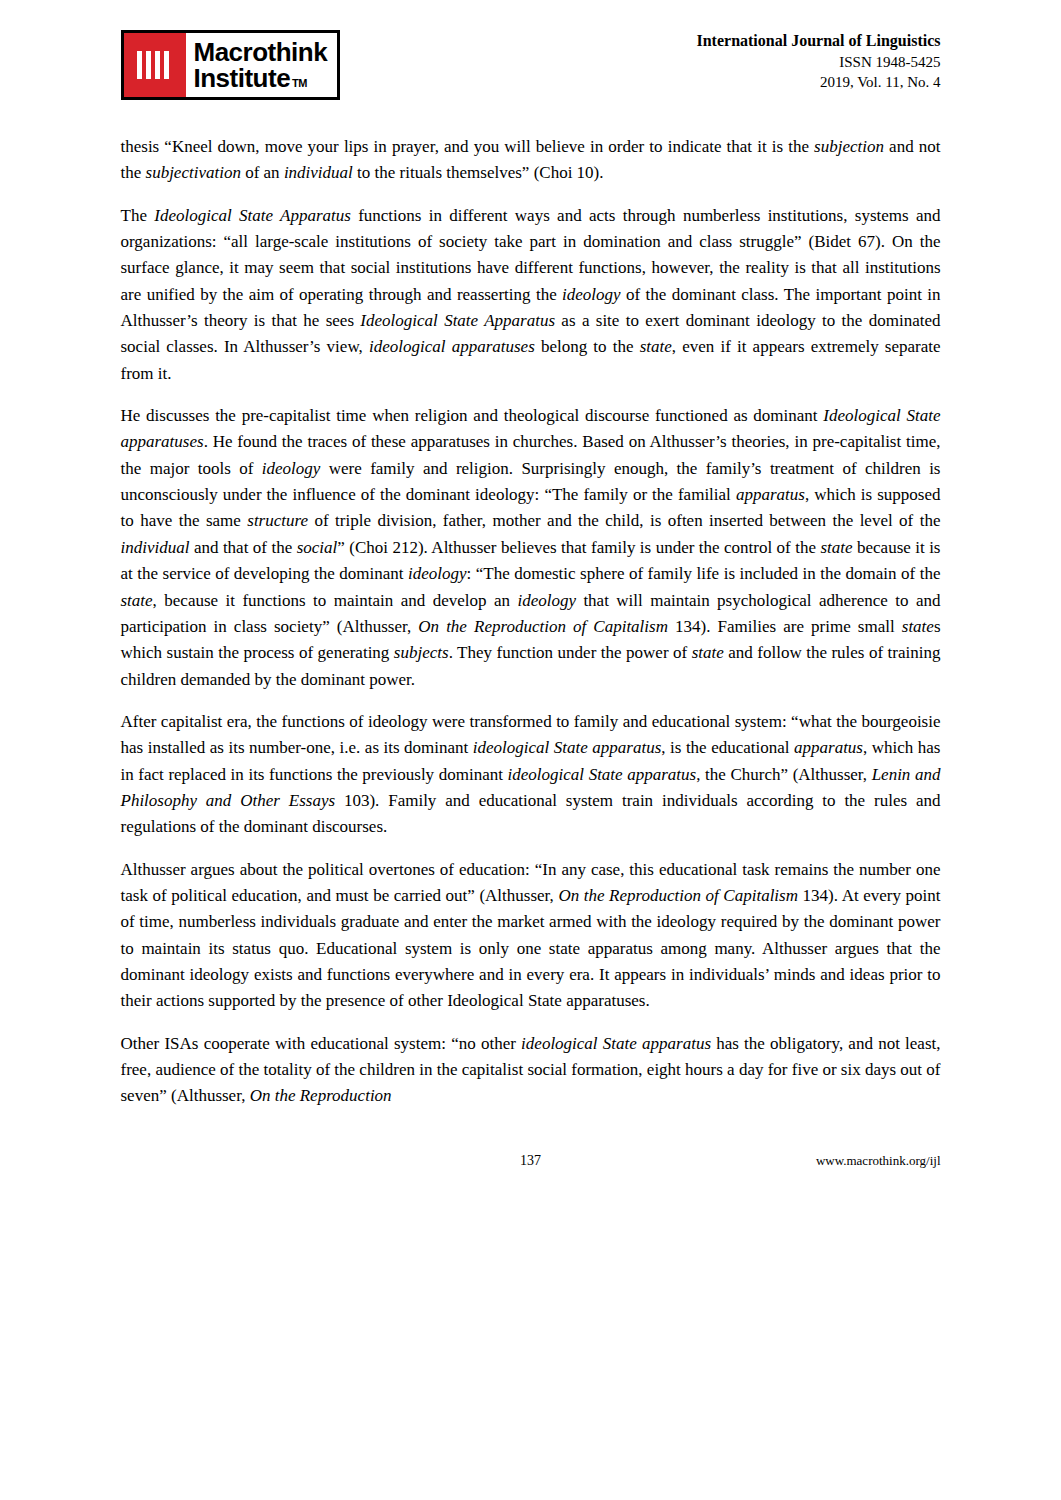Macrothink
InstituteTM
International Journal of Linguistics
ISSN 1948-5425
2019, Vol. 11, No. 4
thesis “Kneel down, move your lips in prayer, and you will believe in order to indicate that it is the subjection and not the subjectivation of an individual to the rituals themselves” (Choi 10).
The Ideological State Apparatus functions in different ways and acts through numberless institutions, systems and organizations: “all large-scale institutions of society take part in domination and class struggle” (Bidet 67). On the surface glance, it may seem that social institutions have different functions, however, the reality is that all institutions are unified by the aim of operating through and reasserting the ideology of the dominant class. The important point in Althusser’s theory is that he sees Ideological State Apparatus as a site to exert dominant ideology to the dominated social classes. In Althusser’s view, ideological apparatuses belong to the state, even if it appears extremely separate from it.
He discusses the pre-capitalist time when religion and theological discourse functioned as dominant Ideological State apparatuses. He found the traces of these apparatuses in churches. Based on Althusser’s theories, in pre-capitalist time, the major tools of ideology were family and religion. Surprisingly enough, the family’s treatment of children is unconsciously under the influence of the dominant ideology: “The family or the familial apparatus, which is supposed to have the same structure of triple division, father, mother and the child, is often inserted between the level of the individual and that of the social” (Choi 212). Althusser believes that family is under the control of the state because it is at the service of developing the dominant ideology: “The domestic sphere of family life is included in the domain of the state, because it functions to maintain and develop an ideology that will maintain psychological adherence to and participation in class society” (Althusser, On the Reproduction of Capitalism 134). Families are prime small states which sustain the process of generating subjects. They function under the power of state and follow the rules of training children demanded by the dominant power.
After capitalist era, the functions of ideology were transformed to family and educational system: “what the bourgeoisie has installed as its number-one, i.e. as its dominant ideological State apparatus, is the educational apparatus, which has in fact replaced in its functions the previously dominant ideological State apparatus, the Church” (Althusser, Lenin and Philosophy and Other Essays 103). Family and educational system train individuals according to the rules and regulations of the dominant discourses.
Althusser argues about the political overtones of education: “In any case, this educational task remains the number one task of political education, and must be carried out” (Althusser, On the Reproduction of Capitalism 134). At every point of time, numberless individuals graduate and enter the market armed with the ideology required by the dominant power to maintain its status quo. Educational system is only one state apparatus among many. Althusser argues that the dominant ideology exists and functions everywhere and in every era. It appears in individuals’ minds and ideas prior to their actions supported by the presence of other Ideological State apparatuses.
Other ISAs cooperate with educational system: “no other ideological State apparatus has the obligatory, and not least, free, audience of the totality of the children in the capitalist social formation, eight hours a day for five or six days out of seven” (Althusser, On the Reproduction
137
www.macrothink.org/ijl